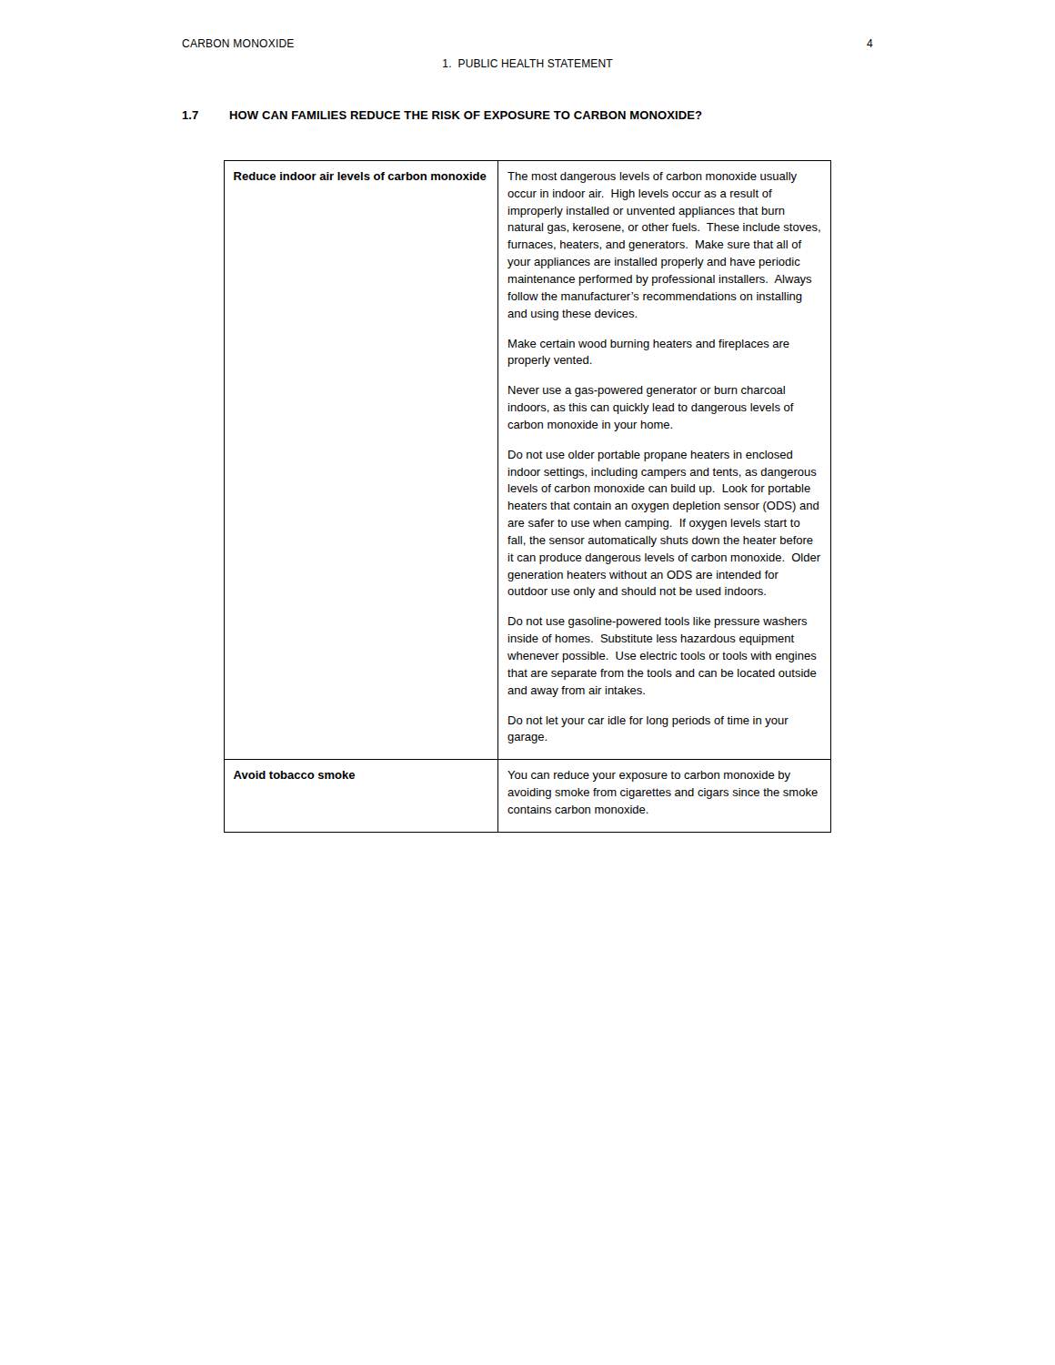Carbon Monoxide 4
1. PUBLIC HEALTH STATEMENT
1.7 HOW CAN FAMILIES REDUCE THE RISK OF EXPOSURE TO CARBON MONOXIDE?
| Reduce indoor air levels of carbon monoxide | The most dangerous levels of carbon monoxide usually occur in indoor air. High levels occur as a result of improperly installed or unvented appliances that burn natural gas, kerosene, or other fuels. These include stoves, furnaces, heaters, and generators. Make sure that all of your appliances are installed properly and have periodic maintenance performed by professional installers. Always follow the manufacturer’s recommendations on installing and using these devices. Make certain wood burning heaters and fireplaces are properly vented. Never use a gas-powered generator or burn charcoal indoors, as this can quickly lead to dangerous levels of carbon monoxide in your home. Do not use older portable propane heaters in enclosed indoor settings, including campers and tents, as dangerous levels of carbon monoxide can build up. Look for portable heaters that contain an oxygen depletion sensor (ODS) and are safer to use when camping. If oxygen levels start to fall, the sensor automatically shuts down the heater before it can produce dangerous levels of carbon monoxide. Older generation heaters without an ODS are intended for outdoor use only and should not be used indoors. Do not use gasoline-powered tools like pressure washers inside of homes. Substitute less hazardous equipment whenever possible. Use electric tools or tools with engines that are separate from the tools and can be located outside and away from air intakes. Do not let your car idle for long periods of time in your garage. |
| Avoid tobacco smoke | You can reduce your exposure to carbon monoxide by avoiding smoke from cigarettes and cigars since the smoke contains carbon monoxide. |